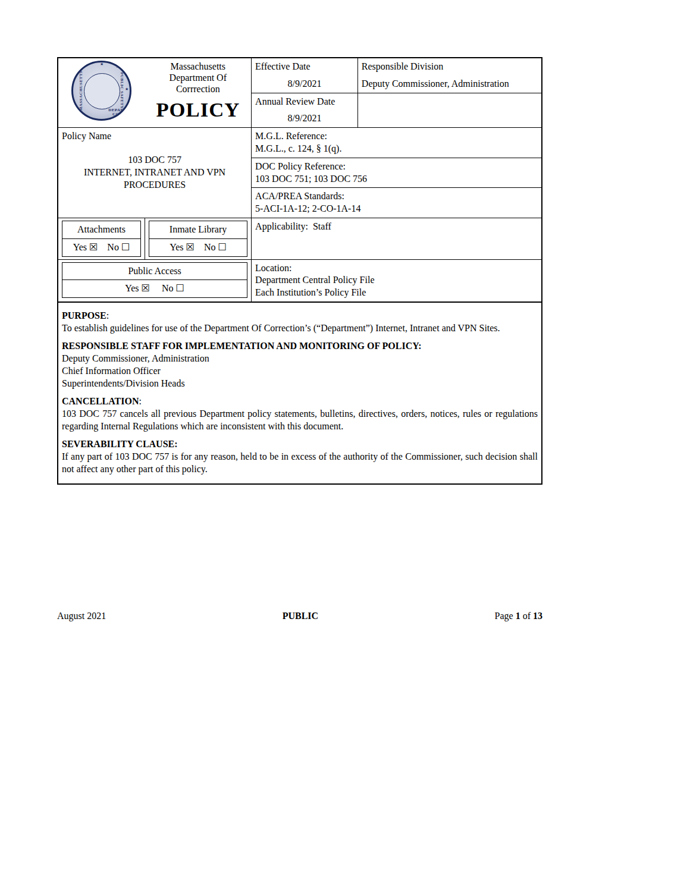| SIGILLUM DEPARTMENT OF CORRECTION MASSACHUSETTS PUBLIC SAFETY ★ ★ | Massachusetts Department Of Corrrection POLICY | Effective Date 8/9/2021 | Responsible Division Deputy Commissioner, Administration |
| Annual Review Date 8/9/2021 | |
| Policy Name 103 DOC 757 INTERNET, INTRANET AND VPN PROCEDURES | M.G.L. Reference: M.G.L., c. 124, § 1(q). |
| DOC Policy Reference: 103 DOC 751; 103 DOC 756 |
| ACA/PREA Standards: 5-ACI-1A-12; 2-CO-1A-14 |
| / Attachments / / Yes ☒ No ☐ / | / Inmate Library / / Yes ☒ No ☐ / | Applicability: Staff |
| / Public Access / / Yes ☒ No ☐ / | Location: Department Central Policy File Each Institution’s Policy File |
| PURPOSE : To establish guidelines for use of the Department Of Correction’s (“Department”) Internet, Intranet and VPN Sites. RESPONSIBLE STAFF FOR IMPLEMENTATION AND MONITORING OF POLICY: Deputy Commissioner, Administration Chief Information Officer Superintendents/Division Heads CANCELLATION : 103 DOC 757 cancels all previous Department policy statements, bulletins, directives, orders, notices, rules or regulations regarding Internal Regulations which are inconsistent with this document. SEVERABILITY CLAUSE: If any part of 103 DOC 757 is for any reason, held to be in excess of the authority of the Commissioner, such decision shall not affect any other part of this policy. |
August 2021 PUBLIC Page 1 of 13